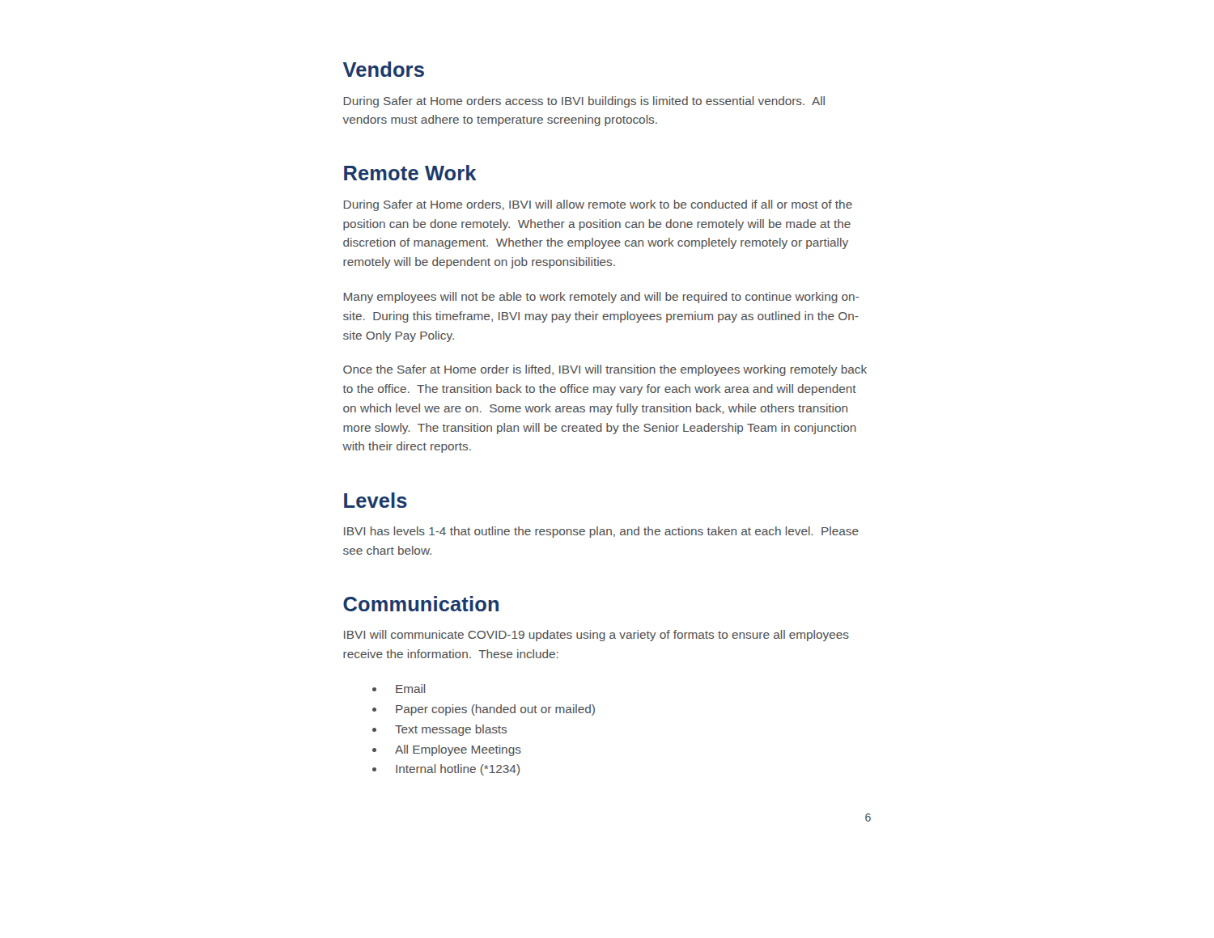Vendors
During Safer at Home orders access to IBVI buildings is limited to essential vendors. All vendors must adhere to temperature screening protocols.
Remote Work
During Safer at Home orders, IBVI will allow remote work to be conducted if all or most of the position can be done remotely. Whether a position can be done remotely will be made at the discretion of management. Whether the employee can work completely remotely or partially remotely will be dependent on job responsibilities.
Many employees will not be able to work remotely and will be required to continue working on-site. During this timeframe, IBVI may pay their employees premium pay as outlined in the On-site Only Pay Policy.
Once the Safer at Home order is lifted, IBVI will transition the employees working remotely back to the office. The transition back to the office may vary for each work area and will dependent on which level we are on. Some work areas may fully transition back, while others transition more slowly. The transition plan will be created by the Senior Leadership Team in conjunction with their direct reports.
Levels
IBVI has levels 1-4 that outline the response plan, and the actions taken at each level. Please see chart below.
Communication
IBVI will communicate COVID-19 updates using a variety of formats to ensure all employees receive the information. These include:
Email
Paper copies (handed out or mailed)
Text message blasts
All Employee Meetings
Internal hotline (*1234)
6